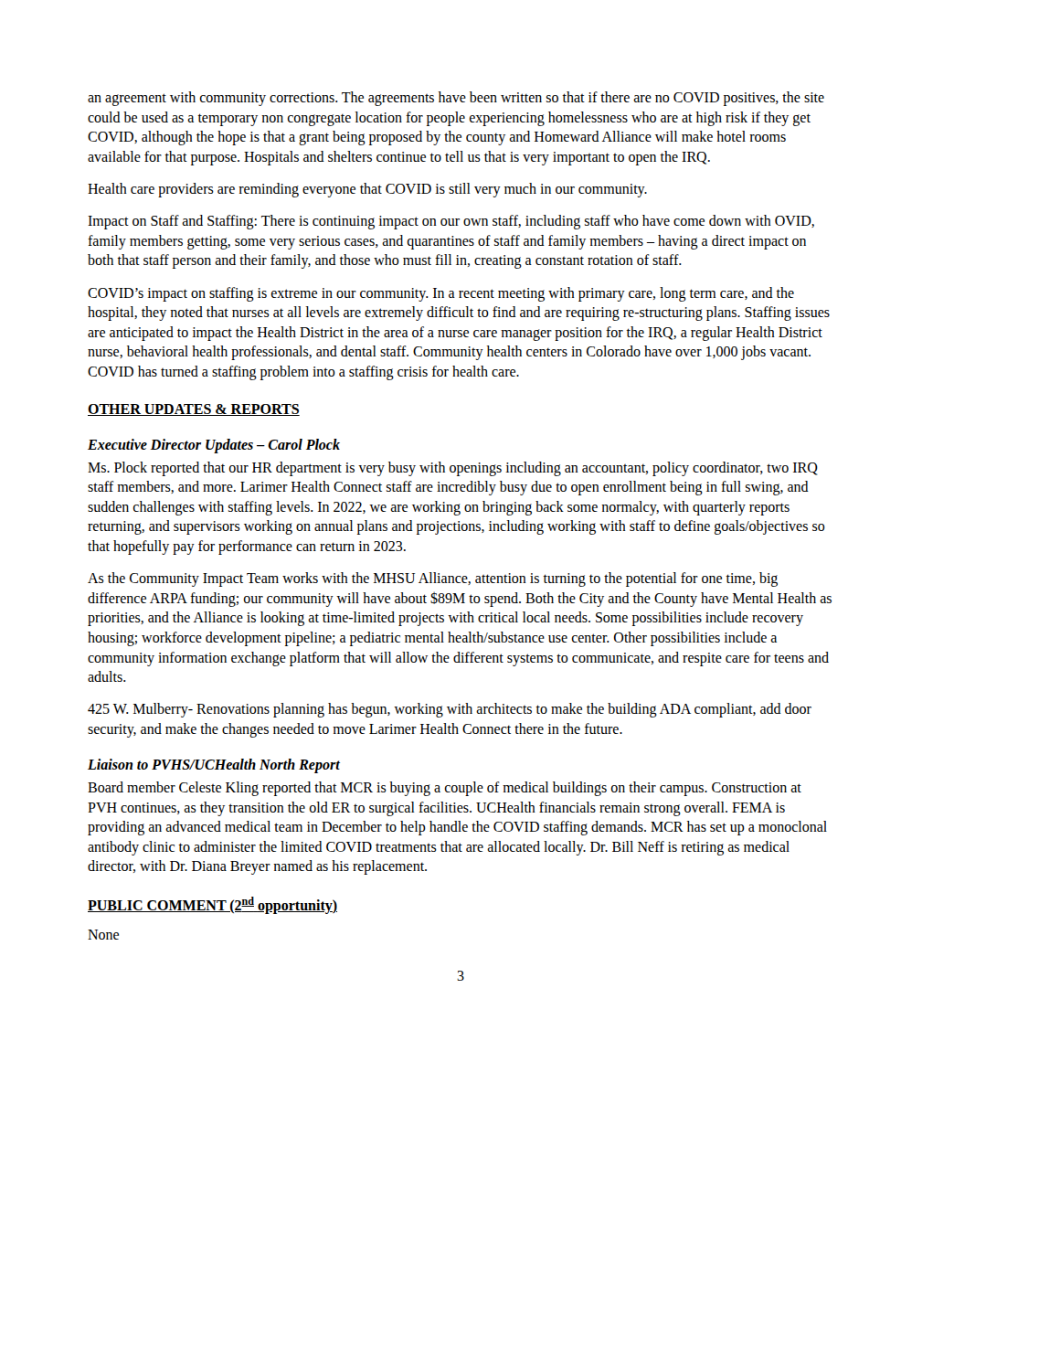an agreement with community corrections. The agreements have been written so that if there are no COVID positives, the site could be used as a temporary non congregate location for people experiencing homelessness who are at high risk if they get COVID, although the hope is that a grant being proposed by the county and Homeward Alliance will make hotel rooms available for that purpose. Hospitals and shelters continue to tell us that is very important to open the IRQ.
Health care providers are reminding everyone that COVID is still very much in our community.
Impact on Staff and Staffing: There is continuing impact on our own staff, including staff who have come down with OVID, family members getting, some very serious cases, and quarantines of staff and family members – having a direct impact on both that staff person and their family, and those who must fill in, creating a constant rotation of staff.
COVID’s impact on staffing is extreme in our community. In a recent meeting with primary care, long term care, and the hospital, they noted that nurses at all levels are extremely difficult to find and are requiring re-structuring plans. Staffing issues are anticipated to impact the Health District in the area of a nurse care manager position for the IRQ, a regular Health District nurse, behavioral health professionals, and dental staff. Community health centers in Colorado have over 1,000 jobs vacant. COVID has turned a staffing problem into a staffing crisis for health care.
OTHER UPDATES & REPORTS
Executive Director Updates – Carol Plock
Ms. Plock reported that our HR department is very busy with openings including an accountant, policy coordinator, two IRQ staff members, and more. Larimer Health Connect staff are incredibly busy due to open enrollment being in full swing, and sudden challenges with staffing levels. In 2022, we are working on bringing back some normalcy, with quarterly reports returning, and supervisors working on annual plans and projections, including working with staff to define goals/objectives so that hopefully pay for performance can return in 2023.
As the Community Impact Team works with the MHSU Alliance, attention is turning to the potential for one time, big difference ARPA funding; our community will have about $89M to spend. Both the City and the County have Mental Health as priorities, and the Alliance is looking at time-limited projects with critical local needs. Some possibilities include recovery housing; workforce development pipeline; a pediatric mental health/substance use center. Other possibilities include a community information exchange platform that will allow the different systems to communicate, and respite care for teens and adults.
425 W. Mulberry- Renovations planning has begun, working with architects to make the building ADA compliant, add door security, and make the changes needed to move Larimer Health Connect there in the future.
Liaison to PVHS/UCHealth North Report
Board member Celeste Kling reported that MCR is buying a couple of medical buildings on their campus. Construction at PVH continues, as they transition the old ER to surgical facilities. UCHealth financials remain strong overall. FEMA is providing an advanced medical team in December to help handle the COVID staffing demands. MCR has set up a monoclonal antibody clinic to administer the limited COVID treatments that are allocated locally. Dr. Bill Neff is retiring as medical director, with Dr. Diana Breyer named as his replacement.
PUBLIC COMMENT (2nd opportunity)
None
3